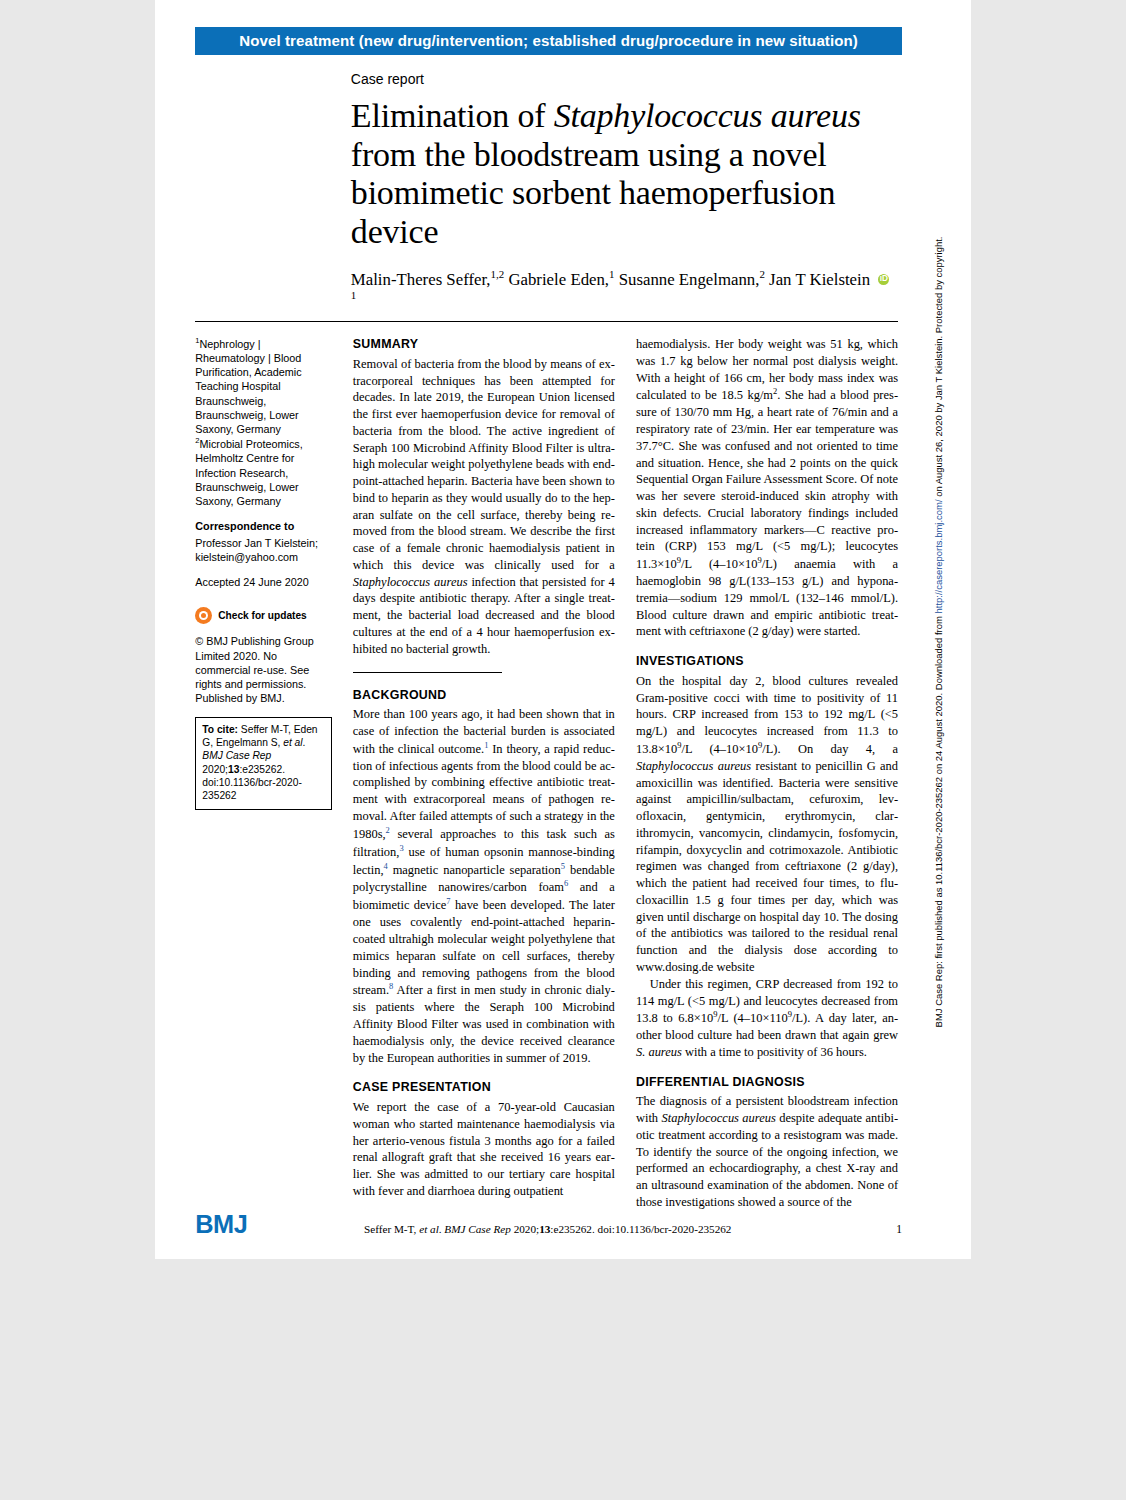BMJ Case Rep: first published as 10.1136/bcr-2020-235262 on 24 August 2020. Downloaded from http://casereports.bmj.com/ on August 26, 2020 by Jan T Kielstein. Protected by copyright.
Novel treatment (new drug/intervention; established drug/procedure in new situation)
Case report
Elimination of Staphylococcus aureus from the bloodstream using a novel biomimetic sorbent haemoperfusion device
Malin-Theres Seffer,1,2 Gabriele Eden,1 Susanne Engelmann,2 Jan T Kielstein 1
1Nephrology | Rheumatology | Blood Purification, Academic Teaching Hospital Braunschweig, Braunschweig, Lower Saxony, Germany
2Microbial Proteomics, Helmholtz Centre for Infection Research, Braunschweig, Lower Saxony, Germany
Correspondence to
Professor Jan T Kielstein;
kielstein@yahoo.com
Accepted 24 June 2020
Check for updates
© BMJ Publishing Group Limited 2020. No commercial re-use. See rights and permissions. Published by BMJ.
To cite: Seffer M-T, Eden G, Engelmann S, et al. BMJ Case Rep 2020;13:e235262. doi:10.1136/bcr-2020-235262
Summary
Removal of bacteria from the blood by means of extracorporeal techniques has been attempted for decades. In late 2019, the European Union licensed the first ever haemoperfusion device for removal of bacteria from the blood. The active ingredient of Seraph 100 Microbind Affinity Blood Filter is ultrahigh molecular weight polyethylene beads with endpoint-attached heparin. Bacteria have been shown to bind to heparin as they would usually do to the heparan sulfate on the cell surface, thereby being removed from the blood stream. We describe the first case of a female chronic haemodialysis patient in which this device was clinically used for a Staphylococcus aureus infection that persisted for 4 days despite antibiotic therapy. After a single treatment, the bacterial load decreased and the blood cultures at the end of a 4 hour haemoperfusion exhibited no bacterial growth.
Background
More than 100 years ago, it had been shown that in case of infection the bacterial burden is associated with the clinical outcome.1 In theory, a rapid reduction of infectious agents from the blood could be accomplished by combining effective antibiotic treatment with extracorporeal means of pathogen removal. After failed attempts of such a strategy in the 1980s,2 several approaches to this task such as filtration,3 use of human opsonin mannose-binding lectin,4 magnetic nanoparticle separation5 bendable polycrystalline nanowires/carbon foam6 and a biomimetic device7 have been developed. The later one uses covalently end-point-attached heparin-coated ultrahigh molecular weight polyethylene that mimics heparan sulfate on cell surfaces, thereby binding and removing pathogens from the blood stream.8 After a first in men study in chronic dialysis patients where the Seraph 100 Microbind Affinity Blood Filter was used in combination with haemodialysis only, the device received clearance by the European authorities in summer of 2019.
Case presentation
We report the case of a 70-year-old Caucasian woman who started maintenance haemodialysis via her arterio-venous fistula 3 months ago for a failed renal allograft graft that she received 16 years earlier. She was admitted to our tertiary care hospital with fever and diarrhoea during outpatient
haemodialysis. Her body weight was 51 kg, which was 1.7 kg below her normal post dialysis weight. With a height of 166 cm, her body mass index was calculated to be 18.5 kg/m2. She had a blood pressure of 130/70 mm Hg, a heart rate of 76/min and a respiratory rate of 23/min. Her ear temperature was 37.7°C. She was confused and not oriented to time and situation. Hence, she had 2 points on the quick Sequential Organ Failure Assessment Score. Of note was her severe steroid-induced skin atrophy with skin defects. Crucial laboratory findings included increased inflammatory markers—C reactive protein (CRP) 153 mg/L (<5 mg/L); leucocytes 11.3×109/L (4–10×109/L) anaemia with a haemoglobin 98 g/L(133–153 g/L) and hyponatremia—sodium 129 mmol/L (132–146 mmol/L). Blood culture drawn and empiric antibiotic treatment with ceftriaxone (2 g/day) were started.
Investigations
On the hospital day 2, blood cultures revealed Gram-positive cocci with time to positivity of 11 hours. CRP increased from 153 to 192 mg/L (<5 mg/L) and leucocytes increased from 11.3 to 13.8×109/L (4–10×109/L). On day 4, a Staphylococcus aureus resistant to penicillin G and amoxicillin was identified. Bacteria were sensitive against ampicillin/sulbactam, cefuroxim, levofloxacin, gentymicin, erythromycin, clarithromycin, vancomycin, clindamycin, fosfomycin, rifampin, doxycyclin and cotrimoxazole. Antibiotic regimen was changed from ceftriaxone (2 g/day), which the patient had received four times, to flucloxacillin 1.5 g four times per day, which was given until discharge on hospital day 10. The dosing of the antibiotics was tailored to the residual renal function and the dialysis dose according to www.dosing.de website
Under this regimen, CRP decreased from 192 to 114 mg/L (<5 mg/L) and leucocytes decreased from 13.8 to 6.8×109/L (4–10×1109/L). A day later, another blood culture had been drawn that again grew S. aureus with a time to positivity of 36 hours.
Differential diagnosis
The diagnosis of a persistent bloodstream infection with Staphylococcus aureus despite adequate antibiotic treatment according to a resistogram was made. To identify the source of the ongoing infection, we performed an echocardiography, a chest X-ray and an ultrasound examination of the abdomen. None of those investigations showed a source of the
BMJ
Seffer M-T, et al. BMJ Case Rep 2020;13:e235262. doi:10.1136/bcr-2020-235262
1